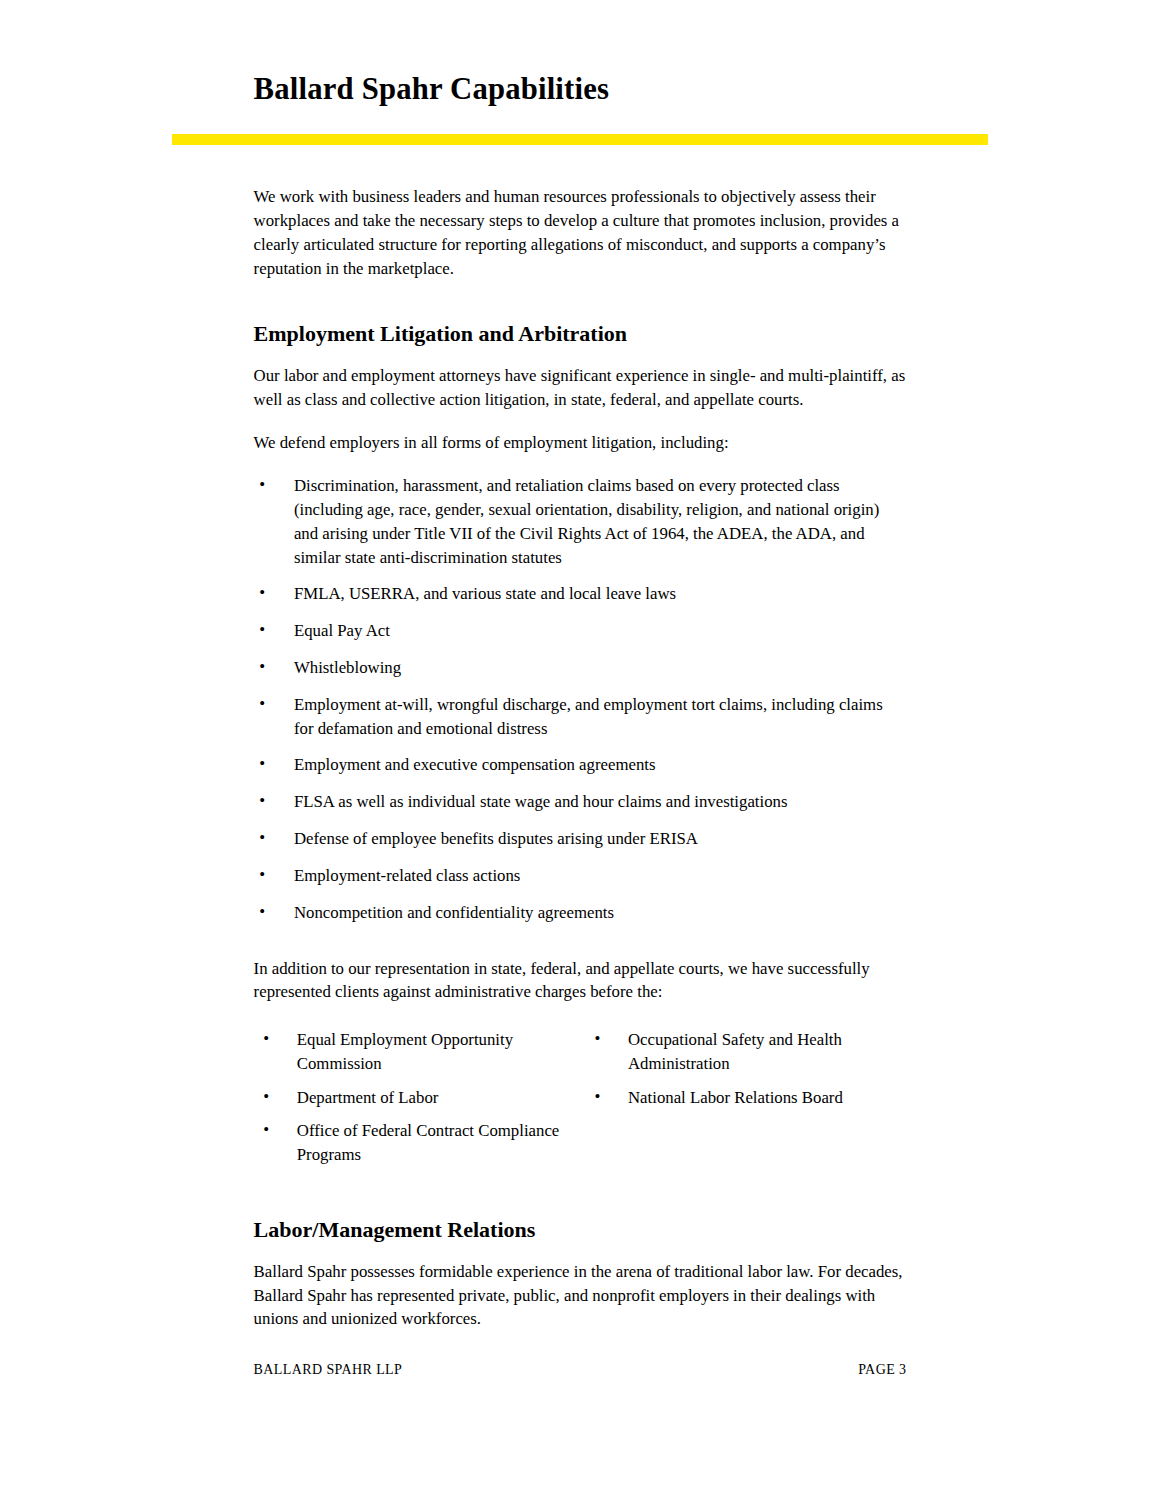Ballard Spahr Capabilities
We work with business leaders and human resources professionals to objectively assess their workplaces and take the necessary steps to develop a culture that promotes inclusion, provides a clearly articulated structure for reporting allegations of misconduct, and supports a company’s reputation in the marketplace.
Employment Litigation and Arbitration
Our labor and employment attorneys have significant experience in single- and multi-plaintiff, as well as class and collective action litigation, in state, federal, and appellate courts.
We defend employers in all forms of employment litigation, including:
Discrimination, harassment, and retaliation claims based on every protected class (including age, race, gender, sexual orientation, disability, religion, and national origin) and arising under Title VII of the Civil Rights Act of 1964, the ADEA, the ADA, and similar state anti-discrimination statutes
FMLA, USERRA, and various state and local leave laws
Equal Pay Act
Whistleblowing
Employment at-will, wrongful discharge, and employment tort claims, including claims for defamation and emotional distress
Employment and executive compensation agreements
FLSA as well as individual state wage and hour claims and investigations
Defense of employee benefits disputes arising under ERISA
Employment-related class actions
Noncompetition and confidentiality agreements
In addition to our representation in state, federal, and appellate courts, we have successfully represented clients against administrative charges before the:
Equal Employment Opportunity Commission
Department of Labor
Office of Federal Contract Compliance Programs
Occupational Safety and Health Administration
National Labor Relations Board
Labor/Management Relations
Ballard Spahr possesses formidable experience in the arena of traditional labor law. For decades, Ballard Spahr has represented private, public, and nonprofit employers in their dealings with unions and unionized workforces.
BALLARD SPAHR LLP PAGE 3